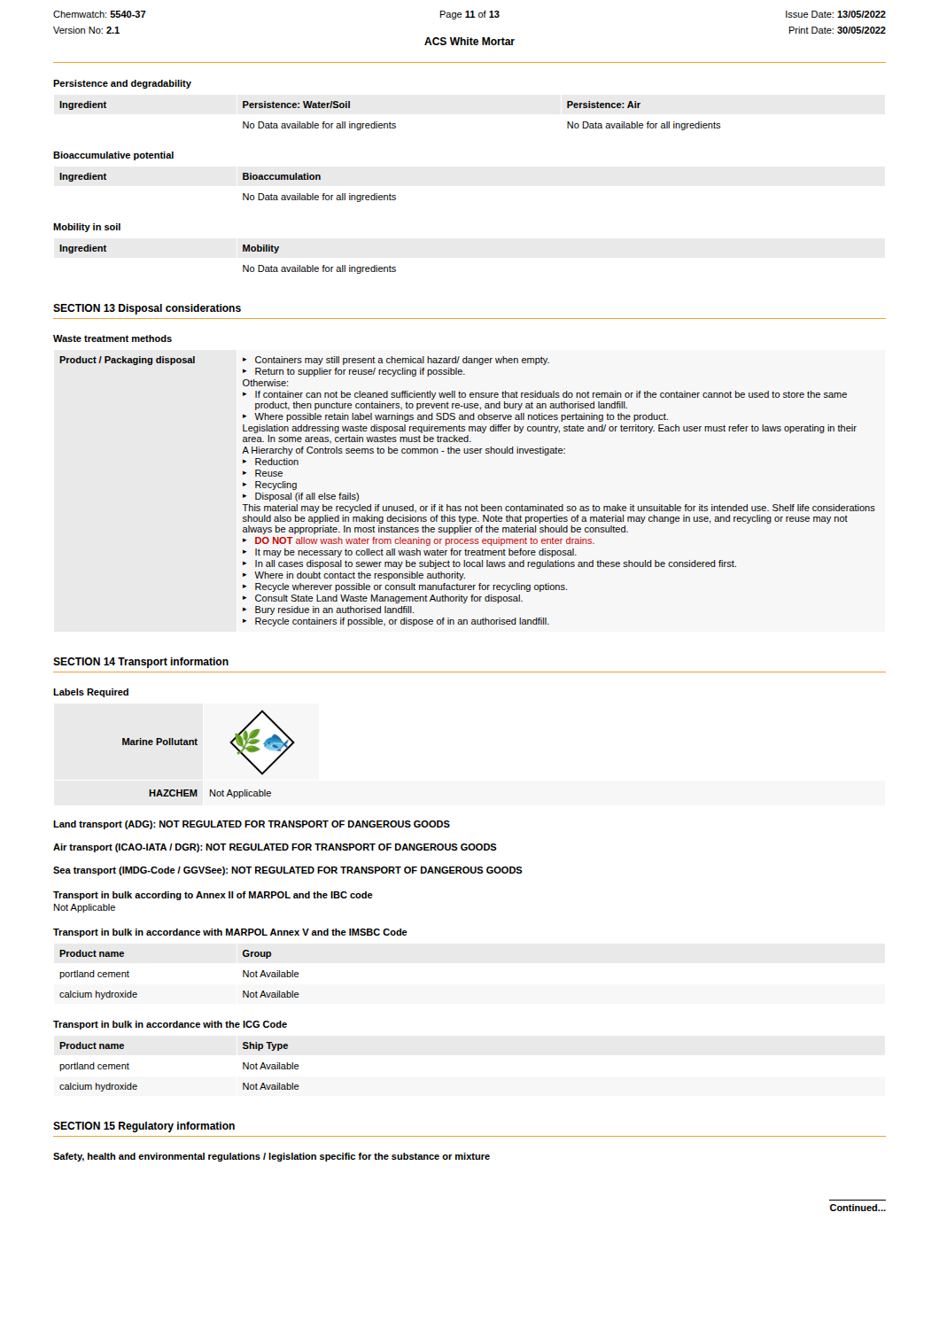Chemwatch: 5540-37
Version No: 2.1
Page 11 of 13
ACS White Mortar
Issue Date: 13/05/2022
Print Date: 30/05/2022
Persistence and degradability
| Ingredient | Persistence: Water/Soil | Persistence: Air |
| --- | --- | --- |
| | No Data available for all ingredients | No Data available for all ingredients |
Bioaccumulative potential
| Ingredient | Bioaccumulation |
| --- | --- |
| | No Data available for all ingredients |
Mobility in soil
| Ingredient | Mobility |
| --- | --- |
| | No Data available for all ingredients |
SECTION 13 Disposal considerations
Waste treatment methods
| Product / Packaging disposal | Containers may still present a chemical hazard/ danger when empty. Return to supplier for reuse/ recycling if possible. Otherwise: If container can not be cleaned sufficiently well to ensure that residuals do not remain or if the container cannot be used to store the same product, then puncture containers, to prevent re-use, and bury at an authorised landfill. Where possible retain label warnings and SDS and observe all notices pertaining to the product. Legislation addressing waste disposal requirements may differ by country, state and/ or territory. Each user must refer to laws operating in their area. In some areas, certain wastes must be tracked. A Hierarchy of Controls seems to be common - the user should investigate: Reduction Reuse Recycling Disposal (if all else fails) This material may be recycled if unused, or if it has not been contaminated so as to make it unsuitable for its intended use. Shelf life considerations should also be applied in making decisions of this type. Note that properties of a material may change in use, and recycling or reuse may not always be appropriate. In most instances the supplier of the material should be consulted. DO NOT allow wash water from cleaning or process equipment to enter drains. It may be necessary to collect all wash water for treatment before disposal. In all cases disposal to sewer may be subject to local laws and regulations and these should be considered first. Where in doubt contact the responsible authority. Recycle wherever possible or consult manufacturer for recycling options. Consult State Land Waste Management Authority for disposal. Bury residue in an authorised landfill. Recycle containers if possible, or dispose of in an authorised landfill. |
SECTION 14 Transport information
Labels Required
| Marine Pollutant | 🌿🐟 | |
| HAZCHEM | Not Applicable |
Land transport (ADG): NOT REGULATED FOR TRANSPORT OF DANGEROUS GOODS
Air transport (ICAO-IATA / DGR): NOT REGULATED FOR TRANSPORT OF DANGEROUS GOODS
Sea transport (IMDG-Code / GGVSee): NOT REGULATED FOR TRANSPORT OF DANGEROUS GOODS
Transport in bulk according to Annex II of MARPOL and the IBC code
Not Applicable
Transport in bulk in accordance with MARPOL Annex V and the IMSBC Code
| Product name | Group |
| --- | --- |
| portland cement | Not Available |
| calcium hydroxide | Not Available |
Transport in bulk in accordance with the ICG Code
| Product name | Ship Type |
| --- | --- |
| portland cement | Not Available |
| calcium hydroxide | Not Available |
SECTION 15 Regulatory information
Safety, health and environmental regulations / legislation specific for the substance or mixture
Continued...